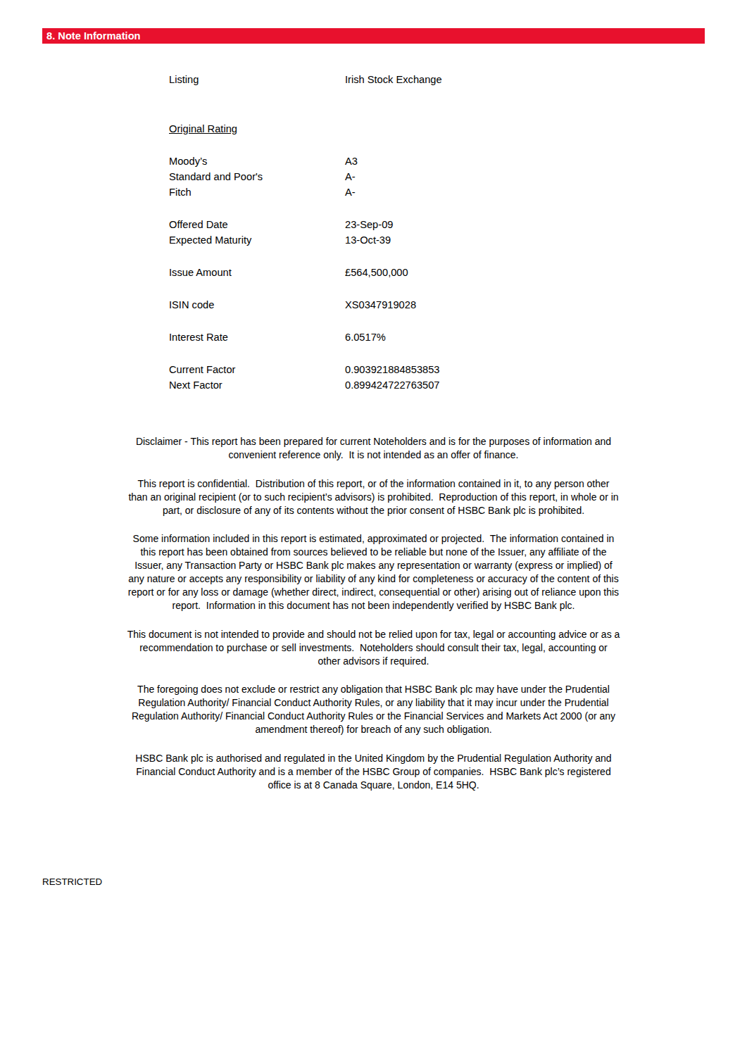8. Note Information
| Listing | Irish Stock Exchange |
| Original Rating | |
| Moody’s | A3 |
| Standard and Poor's | A- |
| Fitch | A- |
| Offered Date | 23-Sep-09 |
| Expected Maturity | 13-Oct-39 |
| Issue Amount | £564,500,000 |
| ISIN code | XS0347919028 |
| Interest Rate | 6.0517% |
| Current Factor | 0.903921884853853 |
| Next Factor | 0.899424722763507 |
Disclaimer - This report has been prepared for current Noteholders and is for the purposes of information and convenient reference only. It is not intended as an offer of finance.
This report is confidential. Distribution of this report, or of the information contained in it, to any person other than an original recipient (or to such recipient’s advisors) is prohibited. Reproduction of this report, in whole or in part, or disclosure of any of its contents without the prior consent of HSBC Bank plc is prohibited.
Some information included in this report is estimated, approximated or projected. The information contained in this report has been obtained from sources believed to be reliable but none of the Issuer, any affiliate of the Issuer, any Transaction Party or HSBC Bank plc makes any representation or warranty (express or implied) of any nature or accepts any responsibility or liability of any kind for completeness or accuracy of the content of this report or for any loss or damage (whether direct, indirect, consequential or other) arising out of reliance upon this report. Information in this document has not been independently verified by HSBC Bank plc.
This document is not intended to provide and should not be relied upon for tax, legal or accounting advice or as a recommendation to purchase or sell investments. Noteholders should consult their tax, legal, accounting or other advisors if required.
The foregoing does not exclude or restrict any obligation that HSBC Bank plc may have under the Prudential Regulation Authority/ Financial Conduct Authority Rules, or any liability that it may incur under the Prudential Regulation Authority/ Financial Conduct Authority Rules or the Financial Services and Markets Act 2000 (or any amendment thereof) for breach of any such obligation.
HSBC Bank plc is authorised and regulated in the United Kingdom by the Prudential Regulation Authority and Financial Conduct Authority and is a member of the HSBC Group of companies. HSBC Bank plc’s registered office is at 8 Canada Square, London, E14 5HQ.
RESTRICTED